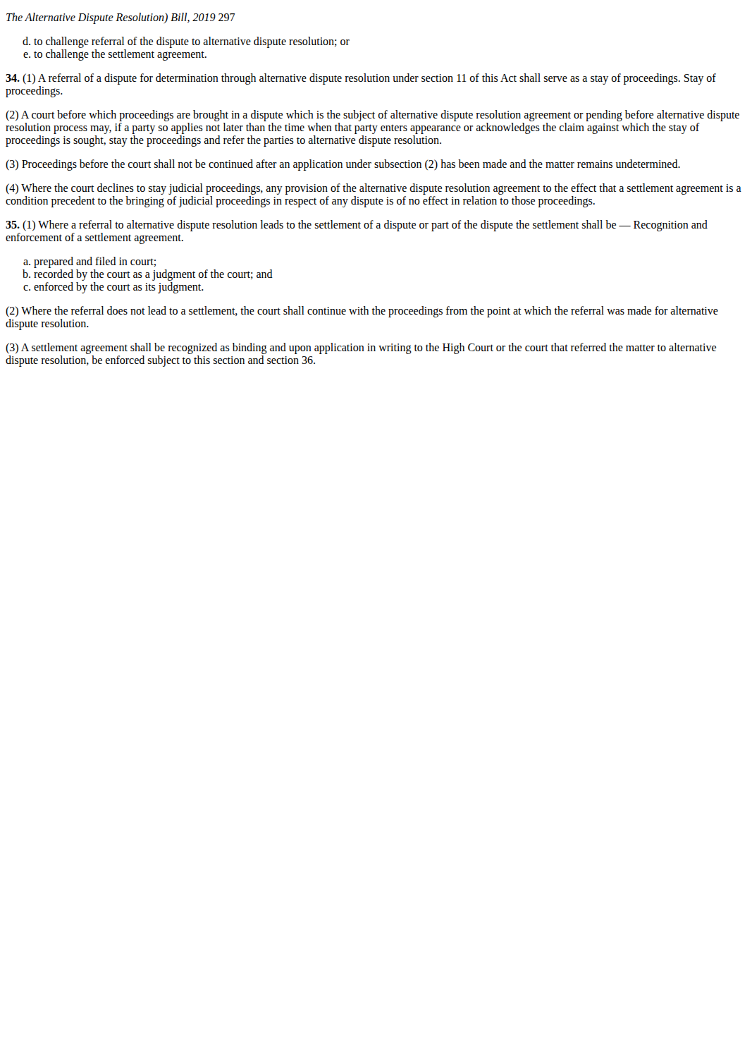The Alternative Dispute Resolution) Bill, 2019 297
to challenge referral of the dispute to alternative dispute resolution; or
to challenge the settlement agreement.
34. (1) A referral of a dispute for determination through alternative dispute resolution under section 11 of this Act shall serve as a stay of proceedings. Stay of proceedings.
(2) A court before which proceedings are brought in a dispute which is the subject of alternative dispute resolution agreement or pending before alternative dispute resolution process may, if a party so applies not later than the time when that party enters appearance or acknowledges the claim against which the stay of proceedings is sought, stay the proceedings and refer the parties to alternative dispute resolution.
(3) Proceedings before the court shall not be continued after an application under subsection (2) has been made and the matter remains undetermined.
(4) Where the court declines to stay judicial proceedings, any provision of the alternative dispute resolution agreement to the effect that a settlement agreement is a condition precedent to the bringing of judicial proceedings in respect of any dispute is of no effect in relation to those proceedings.
35. (1) Where a referral to alternative dispute resolution leads to the settlement of a dispute or part of the dispute the settlement shall be — Recognition and enforcement of a settlement agreement.
prepared and filed in court;
recorded by the court as a judgment of the court; and
enforced by the court as its judgment.
(2) Where the referral does not lead to a settlement, the court shall continue with the proceedings from the point at which the referral was made for alternative dispute resolution.
(3) A settlement agreement shall be recognized as binding and upon application in writing to the High Court or the court that referred the matter to alternative dispute resolution, be enforced subject to this section and section 36.